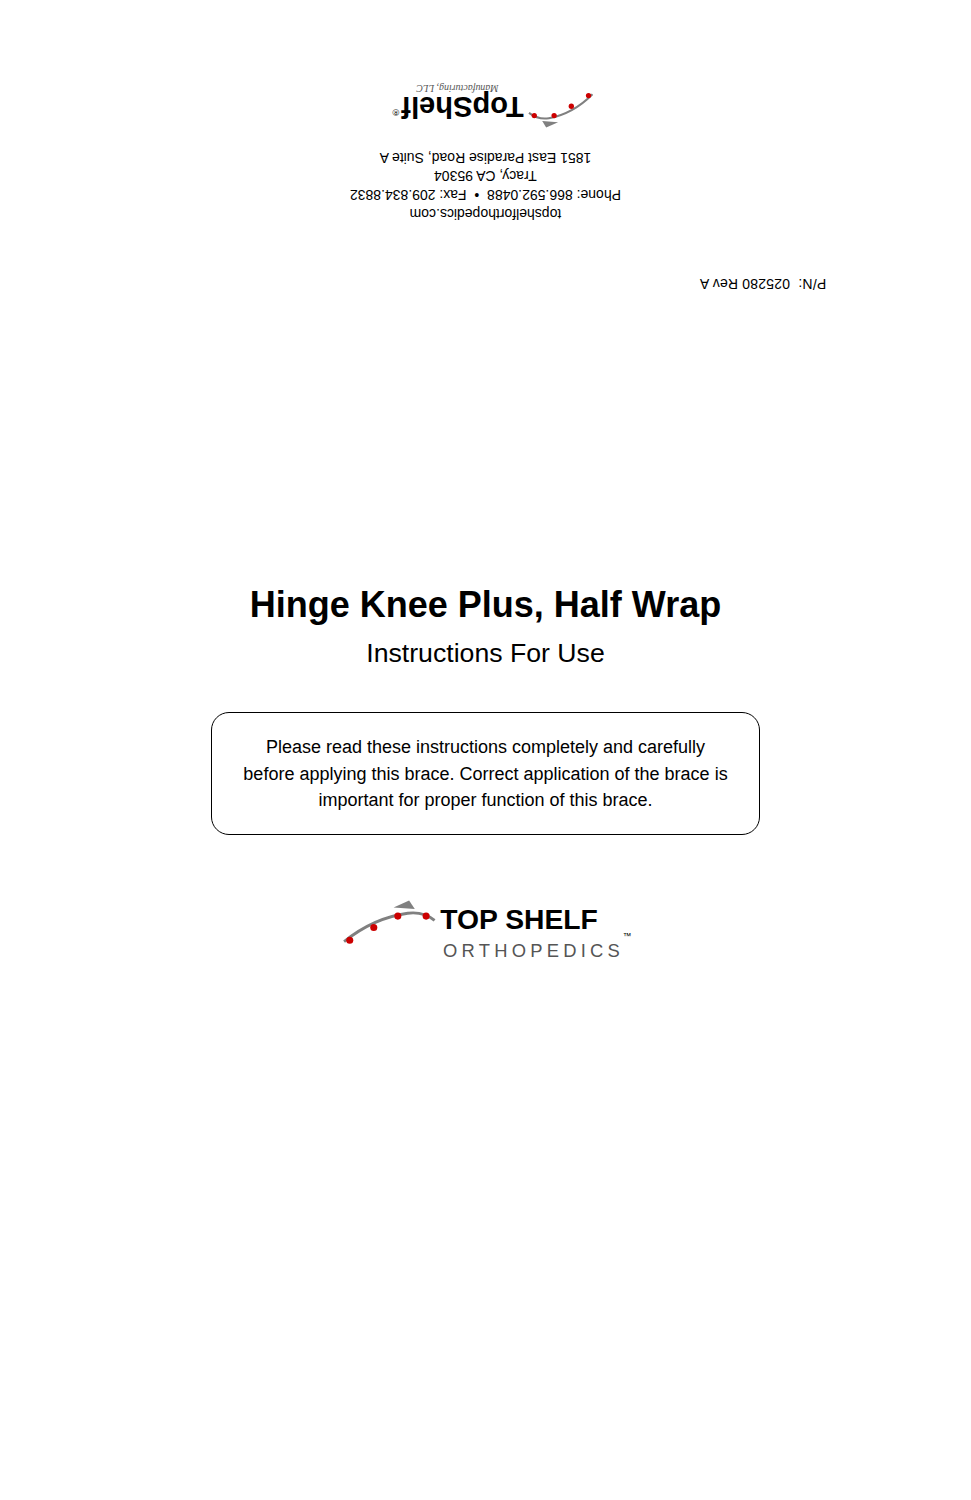P/N: 025280 Rev A
topshelforthopedics.com
Phone: 866.592.0488 • Fax: 209.834.8832
Tracy, CA 95304
1851 East Paradise Road, Suite A
Hinge Knee Plus, Half Wrap
Instructions For Use
Please read these instructions completely and carefully before applying this brace. Correct application of the brace is important for proper function of this brace.